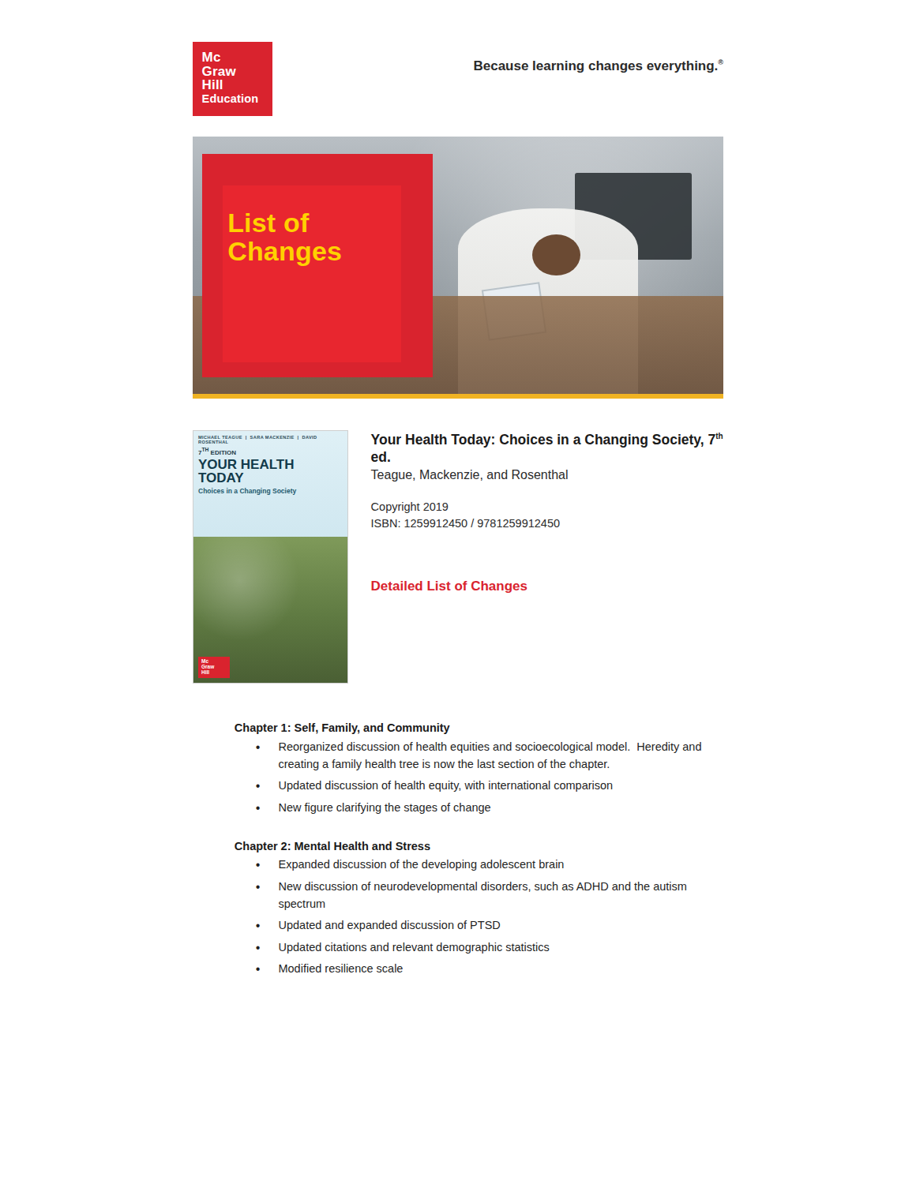Mc Graw Hill Education
Because learning changes everything.®
List of
Changes
Michael Teague | Sara Mackenzie | David Rosenthal
7TH EDITION
YOUR HEALTH
TODAY
Choices in a Changing Society
Mc
Graw
Hill
Your Health Today: Choices in a Changing Society, 7th ed.
Teague, Mackenzie, and Rosenthal
Copyright 2019
ISBN: 1259912450 / 9781259912450
Detailed List of Changes
Chapter 1: Self, Family, and Community
Reorganized discussion of health equities and socioecological model. Heredity and creating a family health tree is now the last section of the chapter.
Updated discussion of health equity, with international comparison
New figure clarifying the stages of change
Chapter 2: Mental Health and Stress
Expanded discussion of the developing adolescent brain
New discussion of neurodevelopmental disorders, such as ADHD and the autism spectrum
Updated and expanded discussion of PTSD
Updated citations and relevant demographic statistics
Modified resilience scale